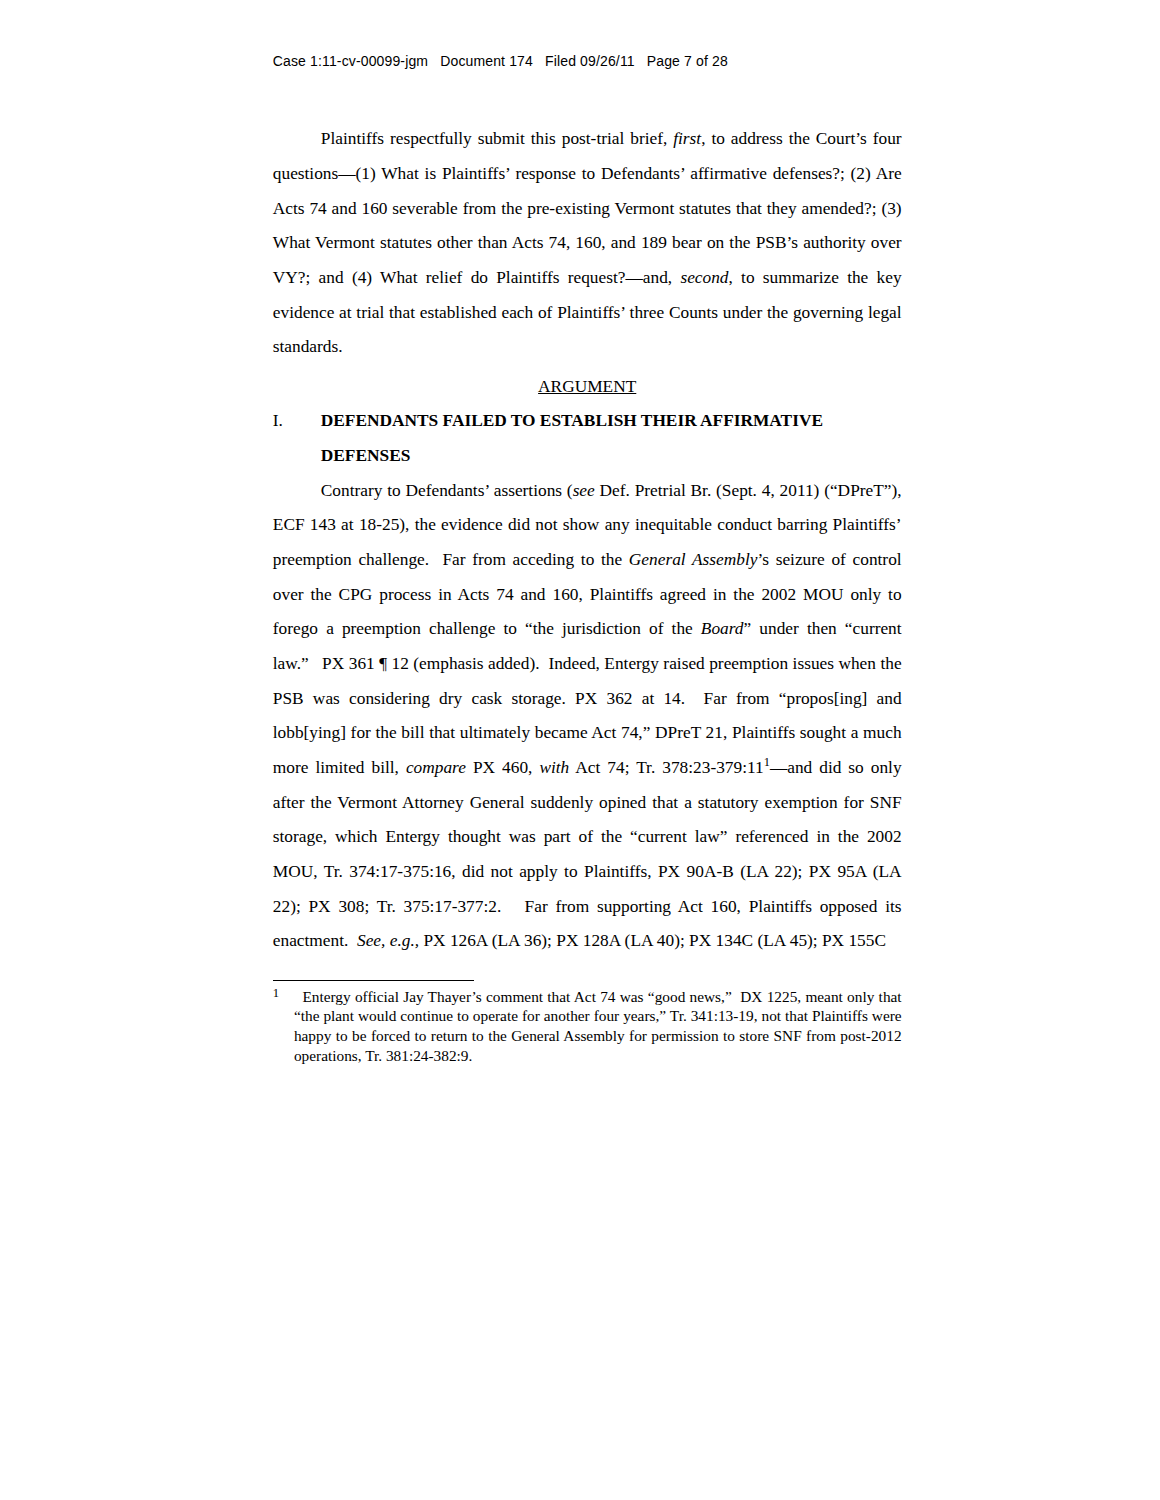Case 1:11-cv-00099-jgm Document 174 Filed 09/26/11 Page 7 of 28
Plaintiffs respectfully submit this post-trial brief, first, to address the Court’s four questions—(1) What is Plaintiffs’ response to Defendants’ affirmative defenses?; (2) Are Acts 74 and 160 severable from the pre-existing Vermont statutes that they amended?; (3) What Vermont statutes other than Acts 74, 160, and 189 bear on the PSB’s authority over VY?; and (4) What relief do Plaintiffs request?—and, second, to summarize the key evidence at trial that established each of Plaintiffs’ three Counts under the governing legal standards.
ARGUMENT
I. DEFENDANTS FAILED TO ESTABLISH THEIR AFFIRMATIVE DEFENSES
Contrary to Defendants’ assertions (see Def. Pretrial Br. (Sept. 4, 2011) (“DPreT”), ECF 143 at 18-25), the evidence did not show any inequitable conduct barring Plaintiffs’ preemption challenge. Far from acceding to the General Assembly’s seizure of control over the CPG process in Acts 74 and 160, Plaintiffs agreed in the 2002 MOU only to forego a preemption challenge to “the jurisdiction of the Board” under then “current law.” PX 361 ¶ 12 (emphasis added). Indeed, Entergy raised preemption issues when the PSB was considering dry cask storage. PX 362 at 14. Far from “propos[ing] and lobb[ying] for the bill that ultimately became Act 74,” DPreT 21, Plaintiffs sought a much more limited bill, compare PX 460, with Act 74; Tr. 378:23-379:111—and did so only after the Vermont Attorney General suddenly opined that a statutory exemption for SNF storage, which Entergy thought was part of the “current law” referenced in the 2002 MOU, Tr. 374:17-375:16, did not apply to Plaintiffs, PX 90A-B (LA 22); PX 95A (LA 22); PX 308; Tr. 375:17-377:2. Far from supporting Act 160, Plaintiffs opposed its enactment. See, e.g., PX 126A (LA 36); PX 128A (LA 40); PX 134C (LA 45); PX 155C
1 Entergy official Jay Thayer’s comment that Act 74 was “good news,” DX 1225, meant only that “the plant would continue to operate for another four years,” Tr. 341:13-19, not that Plaintiffs were happy to be forced to return to the General Assembly for permission to store SNF from post-2012 operations, Tr. 381:24-382:9.